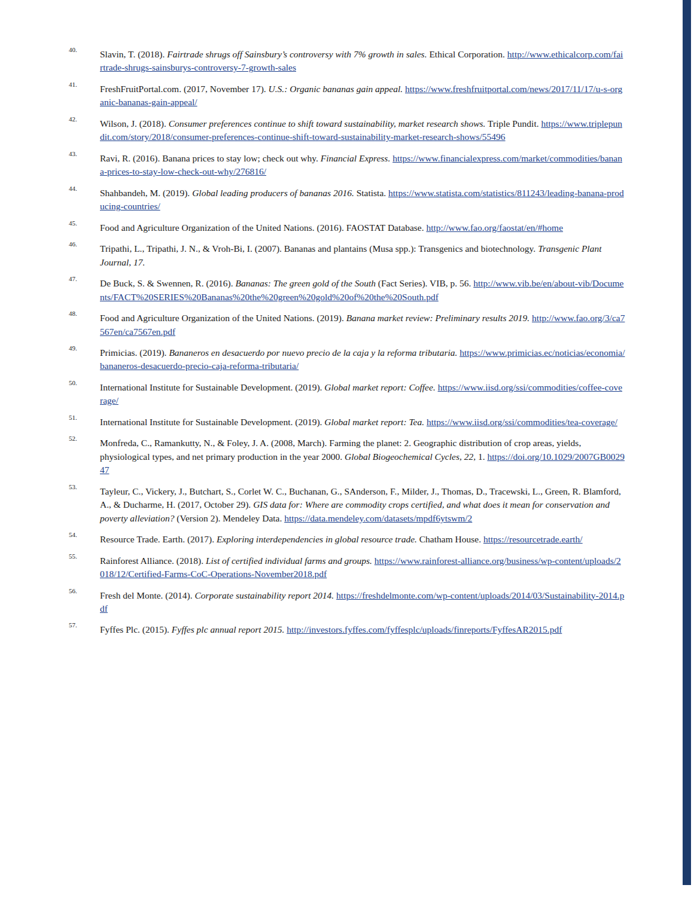Slavin, T. (2018). Fairtrade shrugs off Sainsbury’s controversy with 7% growth in sales. Ethical Corporation. http://www.ethicalcorp.com/fairtrade-shrugs-sainsburys-controversy-7-growth-sales
FreshFruitPortal.com. (2017, November 17). U.S.: Organic bananas gain appeal. https://www.freshfruitportal.com/news/2017/11/17/u-s-organic-bananas-gain-appeal/
Wilson, J. (2018). Consumer preferences continue to shift toward sustainability, market research shows. Triple Pundit. https://www.triplepundit.com/story/2018/consumer-preferences-continue-shift-toward-sustainability-market-research-shows/55496
Ravi, R. (2016). Banana prices to stay low; check out why. Financial Express. https://www.financialexpress.com/market/commodities/banana-prices-to-stay-low-check-out-why/276816/
Shahbandeh, M. (2019). Global leading producers of bananas 2016. Statista. https://www.statista.com/statistics/811243/leading-banana-producing-countries/
Food and Agriculture Organization of the United Nations. (2016). FAOSTAT Database. http://www.fao.org/faostat/en/#home
Tripathi, L., Tripathi, J. N., & Vroh-Bi, I. (2007). Bananas and plantains (Musa spp.): Transgenics and biotechnology. Transgenic Plant Journal, 17.
De Buck, S. & Swennen, R. (2016). Bananas: The green gold of the South (Fact Series). VIB, p. 56. http://www.vib.be/en/about-vib/Documents/FACT%20SERIES%20Bananas%20the%20green%20gold%20of%20the%20South.pdf
Food and Agriculture Organization of the United Nations. (2019). Banana market review: Preliminary results 2019. http://www.fao.org/3/ca7567en/ca7567en.pdf
Primicias. (2019). Bananeros en desacuerdo por nuevo precio de la caja y la reforma tributaria. https://www.primicias.ec/noticias/economia/bananeros-desacuerdo-precio-caja-reforma-tributaria/
International Institute for Sustainable Development. (2019). Global market report: Coffee. https://www.iisd.org/ssi/commodities/coffee-coverage/
International Institute for Sustainable Development. (2019). Global market report: Tea. https://www.iisd.org/ssi/commodities/tea-coverage/
Monfreda, C., Ramankutty, N., & Foley, J. A. (2008, March). Farming the planet: 2. Geographic distribution of crop areas, yields, physiological types, and net primary production in the year 2000. Global Biogeochemical Cycles, 22, 1. https://doi.org/10.1029/2007GB002947
Tayleur, C., Vickery, J., Butchart, S., Corlet W. C., Buchanan, G., SAnderson, F., Milder, J., Thomas, D., Tracewski, L., Green, R. Blamford, A., & Ducharme, H. (2017, October 29). GIS data for: Where are commodity crops certified, and what does it mean for conservation and poverty alleviation? (Version 2). Mendeley Data. https://data.mendeley.com/datasets/mpdf6ytswm/2
Resource Trade. Earth. (2017). Exploring interdependencies in global resource trade. Chatham House. https://resourcetrade.earth/
Rainforest Alliance. (2018). List of certified individual farms and groups. https://www.rainforest-alliance.org/business/wp-content/uploads/2018/12/Certified-Farms-CoC-Operations-November2018.pdf
Fresh del Monte. (2014). Corporate sustainability report 2014. https://freshdelmonte.com/wp-content/uploads/2014/03/Sustainability-2014.pdf
Fyffes Plc. (2015). Fyffes plc annual report 2015. http://investors.fyffes.com/fyffesplc/uploads/finreports/FyffesAR2015.pdf